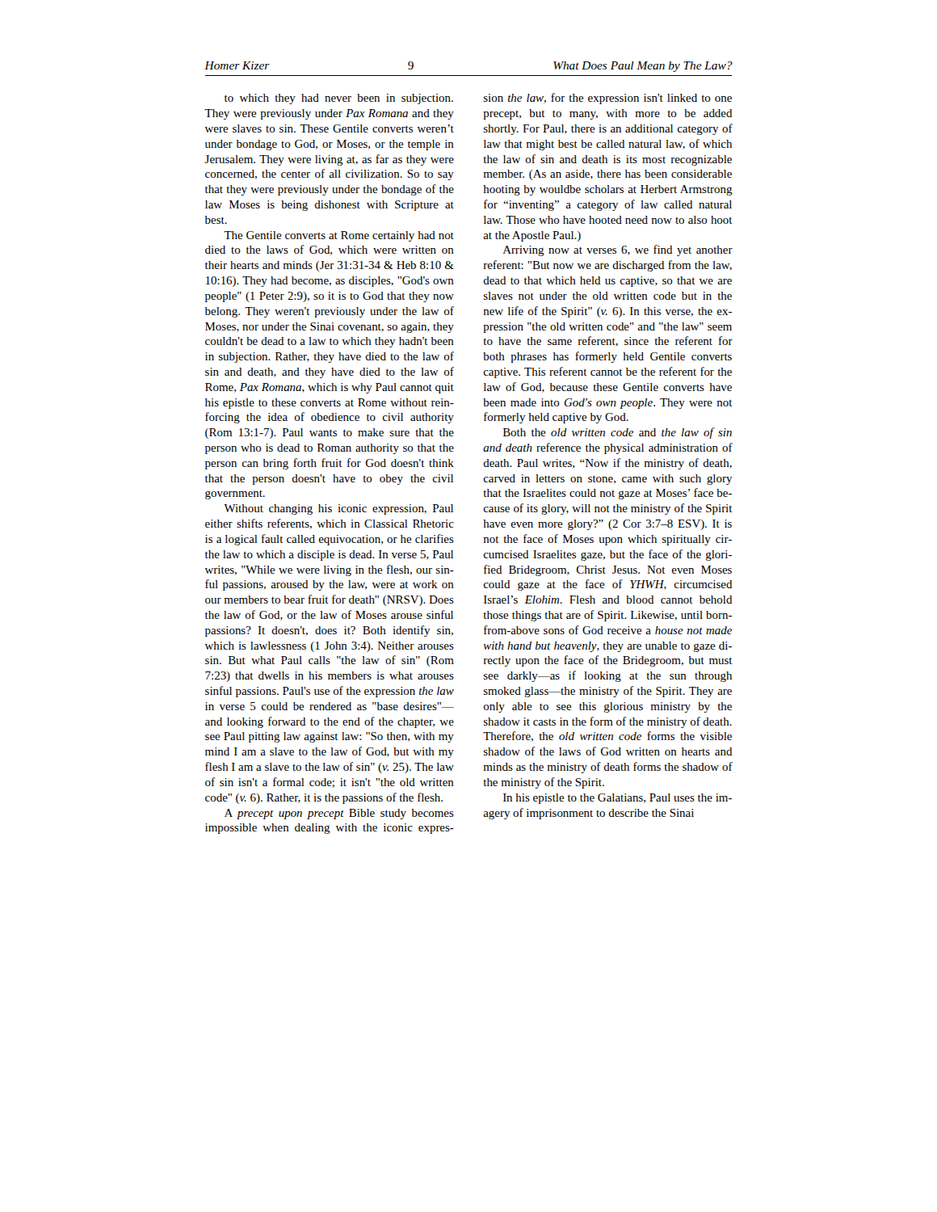Homer Kizer 9 What Does Paul Mean by The Law?
to which they had never been in subjection. They were previously under Pax Romana and they were slaves to sin. These Gentile converts weren’t under bondage to God, or Moses, or the temple in Jerusalem. They were living at, as far as they were concerned, the center of all civilization. So to say that they were previously under the bondage of the law Moses is being dishonest with Scripture at best.
The Gentile converts at Rome certainly had not died to the laws of God, which were written on their hearts and minds (Jer 31:31-34 & Heb 8:10 & 10:16). They had become, as disciples, "God's own people" (1 Peter 2:9), so it is to God that they now belong. They weren't previously under the law of Moses, nor under the Sinai covenant, so again, they couldn't be dead to a law to which they hadn't been in subjection. Rather, they have died to the law of sin and death, and they have died to the law of Rome, Pax Romana, which is why Paul cannot quit his epistle to these converts at Rome without reinforcing the idea of obedience to civil authority (Rom 13:1-7). Paul wants to make sure that the person who is dead to Roman authority so that the person can bring forth fruit for God doesn't think that the person doesn't have to obey the civil government.
Without changing his iconic expression, Paul either shifts referents, which in Classical Rhetoric is a logical fault called equivocation, or he clarifies the law to which a disciple is dead. In verse 5, Paul writes, "While we were living in the flesh, our sinful passions, aroused by the law, were at work on our members to bear fruit for death" (NRSV). Does the law of God, or the law of Moses arouse sinful passions? It doesn't, does it? Both identify sin, which is lawlessness (1 John 3:4). Neither arouses sin. But what Paul calls "the law of sin" (Rom 7:23) that dwells in his members is what arouses sinful passions. Paul's use of the expression the law in verse 5 could be rendered as "base desires"—and looking forward to the end of the chapter, we see Paul pitting law against law: "So then, with my mind I am a slave to the law of God, but with my flesh I am a slave to the law of sin" (v. 25). The law of sin isn't a formal code; it isn't "the old written code" (v. 6). Rather, it is the passions of the flesh.
A precept upon precept Bible study becomes impossible when dealing with the iconic expression the law, for the expression isn't linked to one precept, but to many, with more to be added shortly. For Paul, there is an additional category of law that might best be called natural law, of which the law of sin and death is its most recognizable member. (As an aside, there has been considerable hooting by wouldbe scholars at Herbert Armstrong for “inventing” a category of law called natural law. Those who have hooted need now to also hoot at the Apostle Paul.)
Arriving now at verses 6, we find yet another referent: "But now we are discharged from the law, dead to that which held us captive, so that we are slaves not under the old written code but in the new life of the Spirit" (v. 6). In this verse, the expression "the old written code" and "the law" seem to have the same referent, since the referent for both phrases has formerly held Gentile converts captive. This referent cannot be the referent for the law of God, because these Gentile converts have been made into God's own people. They were not formerly held captive by God.
Both the old written code and the law of sin and death reference the physical administration of death. Paul writes, “Now if the ministry of death, carved in letters on stone, came with such glory that the Israelites could not gaze at Moses’ face because of its glory, will not the ministry of the Spirit have even more glory?” (2 Cor 3:7–8 ESV). It is not the face of Moses upon which spiritually circumcised Israelites gaze, but the face of the glorified Bridegroom, Christ Jesus. Not even Moses could gaze at the face of YHWH, circumcised Israel’s Elohim. Flesh and blood cannot behold those things that are of Spirit. Likewise, until born-from-above sons of God receive a house not made with hand but heavenly, they are unable to gaze directly upon the face of the Bridegroom, but must see darkly—as if looking at the sun through smoked glass—the ministry of the Spirit. They are only able to see this glorious ministry by the shadow it casts in the form of the ministry of death. Therefore, the old written code forms the visible shadow of the laws of God written on hearts and minds as the ministry of death forms the shadow of the ministry of the Spirit.
In his epistle to the Galatians, Paul uses the imagery of imprisonment to describe the Sinai